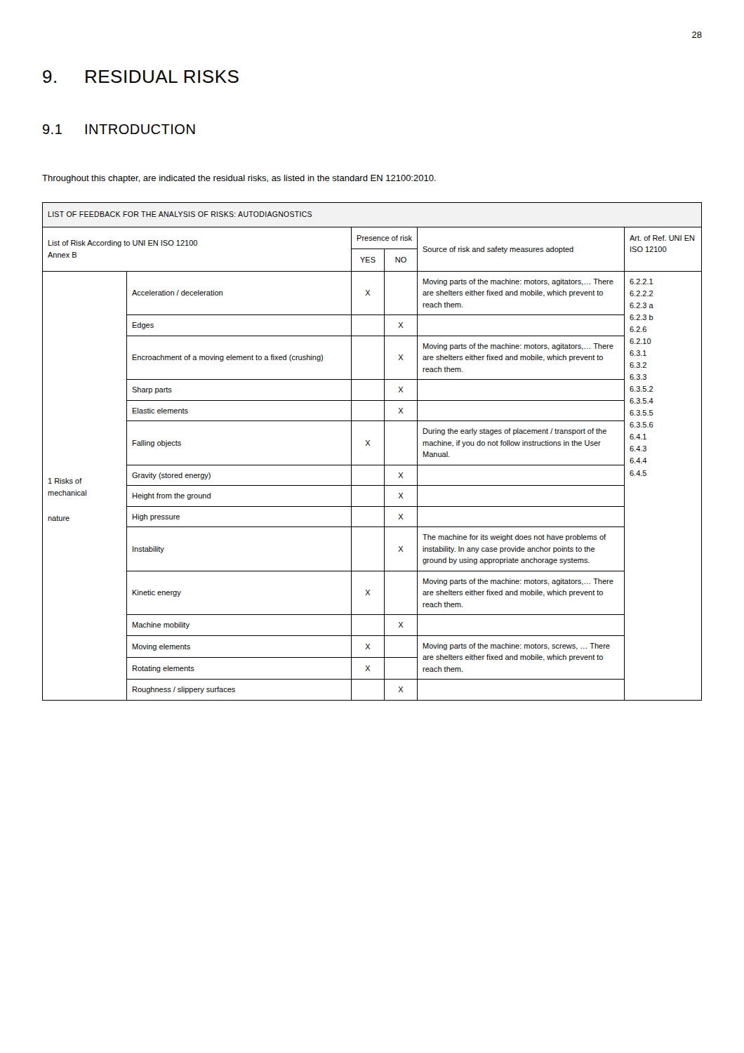28
9. RESIDUAL RISKS
9.1 INTRODUCTION
Throughout this chapter, are indicated the residual risks, as listed in the standard EN 12100:2010.
| LIST OF FEEDBACK FOR THE ANALYSIS OF RISKS: AUTODIAGNOSTICS |
| List of Risk According to UNI EN ISO 12100 Annex B | Presence of risk | Source of risk and safety measures adopted | Art. of Ref. UNI EN ISO 12100 |
| YES | NO |
| 1 Risks of mechanical nature | Acceleration / deceleration | X | | Moving parts of the machine: motors, agitators,… There are shelters either fixed and mobile, which prevent to reach them. | 6.2.2.1 6.2.2.2 6.2.3 a 6.2.3 b 6.2.6 6.2.10 6.3.1 6.3.2 6.3.3 6.3.5.2 6.3.5.4 6.3.5.5 6.3.5.6 6.4.1 6.4.3 6.4.4 6.4.5 |
| Edges | | X | |
| Encroachment of a moving element to a fixed (crushing) | | X | Moving parts of the machine: motors, agitators,… There are shelters either fixed and mobile, which prevent to reach them. |
| Sharp parts | | X | |
| Elastic elements | | X | |
| Falling objects | X | | During the early stages of placement / transport of the machine, if you do not follow instructions in the User Manual. |
| Gravity (stored energy) | | X | |
| Height from the ground | | X | |
| High pressure | | X | |
| Instability | | X | The machine for its weight does not have problems of instability. In any case provide anchor points to the ground by using appropriate anchorage systems. |
| Kinetic energy | X | | Moving parts of the machine: motors, agitators,… There are shelters either fixed and mobile, which prevent to reach them. |
| Machine mobility | | X | |
| Moving elements | X | | Moving parts of the machine: motors, screws, … There are shelters either fixed and mobile, which prevent to reach them. |
| Rotating elements | X | |
| Roughness / slippery surfaces | | X | |